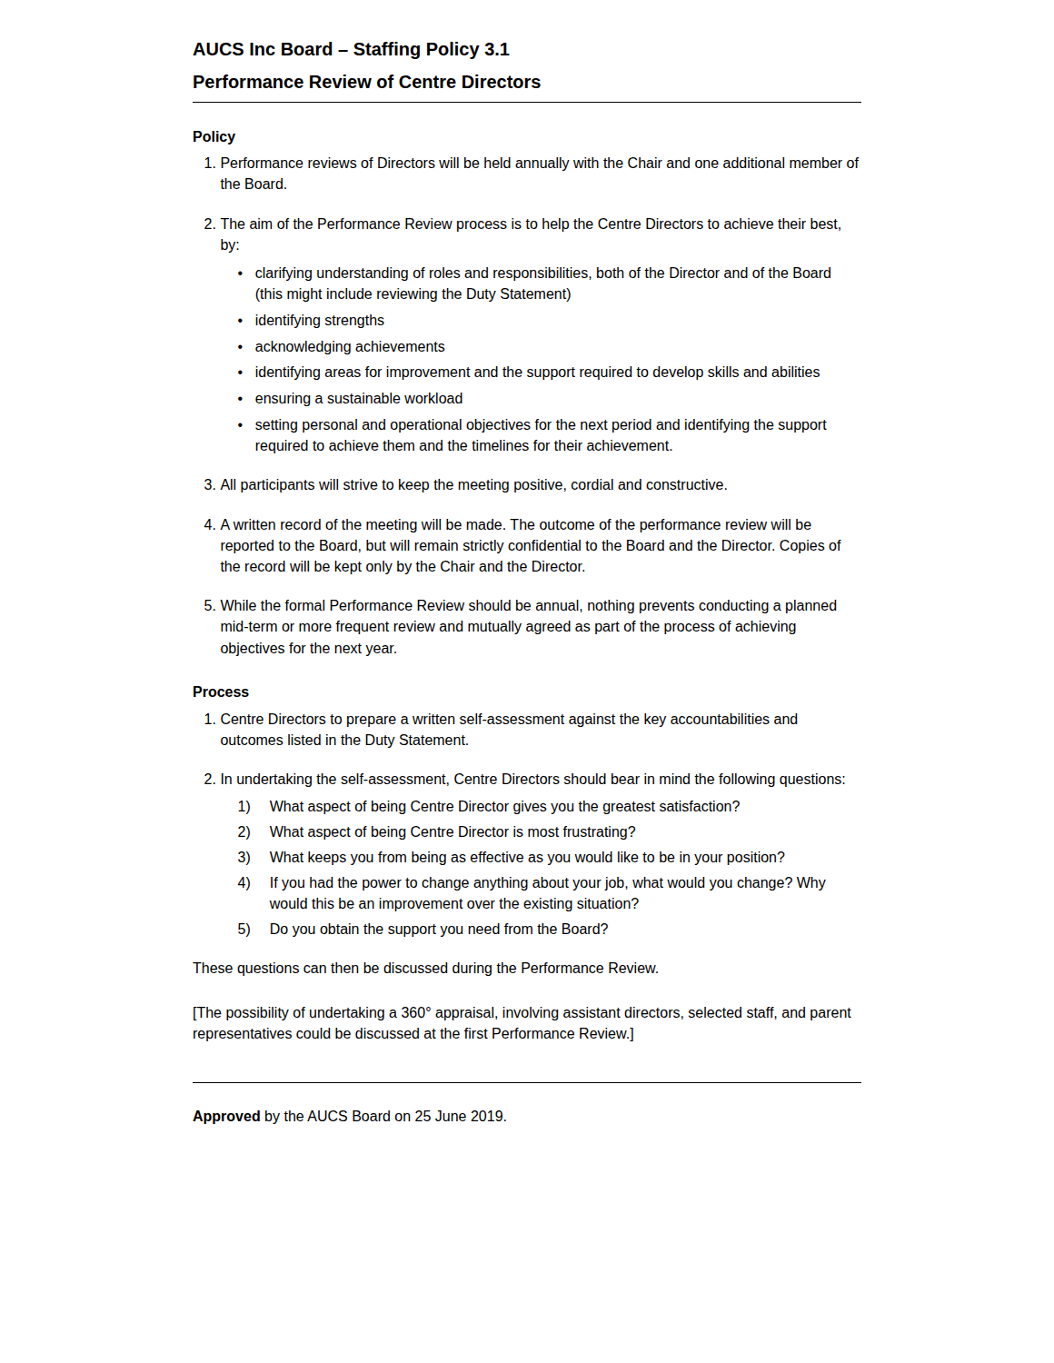AUCS Inc Board – Staffing Policy 3.1
Performance Review of Centre Directors
Policy
Performance reviews of Directors will be held annually with the Chair and one additional member of the Board.
The aim of the Performance Review process is to help the Centre Directors to achieve their best, by:
clarifying understanding of roles and responsibilities, both of the Director and of the Board (this might include reviewing the Duty Statement)
identifying strengths
acknowledging achievements
identifying areas for improvement and the support required to develop skills and abilities
ensuring a sustainable workload
setting personal and operational objectives for the next period and identifying the support required to achieve them and the timelines for their achievement.
All participants will strive to keep the meeting positive, cordial and constructive.
A written record of the meeting will be made. The outcome of the performance review will be reported to the Board, but will remain strictly confidential to the Board and the Director. Copies of the record will be kept only by the Chair and the Director.
While the formal Performance Review should be annual, nothing prevents conducting a planned mid-term or more frequent review and mutually agreed as part of the process of achieving objectives for the next year.
Process
Centre Directors to prepare a written self-assessment against the key accountabilities and outcomes listed in the Duty Statement.
In undertaking the self-assessment, Centre Directors should bear in mind the following questions:
What aspect of being Centre Director gives you the greatest satisfaction?
What aspect of being Centre Director is most frustrating?
What keeps you from being as effective as you would like to be in your position?
If you had the power to change anything about your job, what would you change? Why would this be an improvement over the existing situation?
Do you obtain the support you need from the Board?
These questions can then be discussed during the Performance Review.
[The possibility of undertaking a 360° appraisal, involving assistant directors, selected staff, and parent representatives could be discussed at the first Performance Review.]
Approved by the AUCS Board on 25 June 2019.